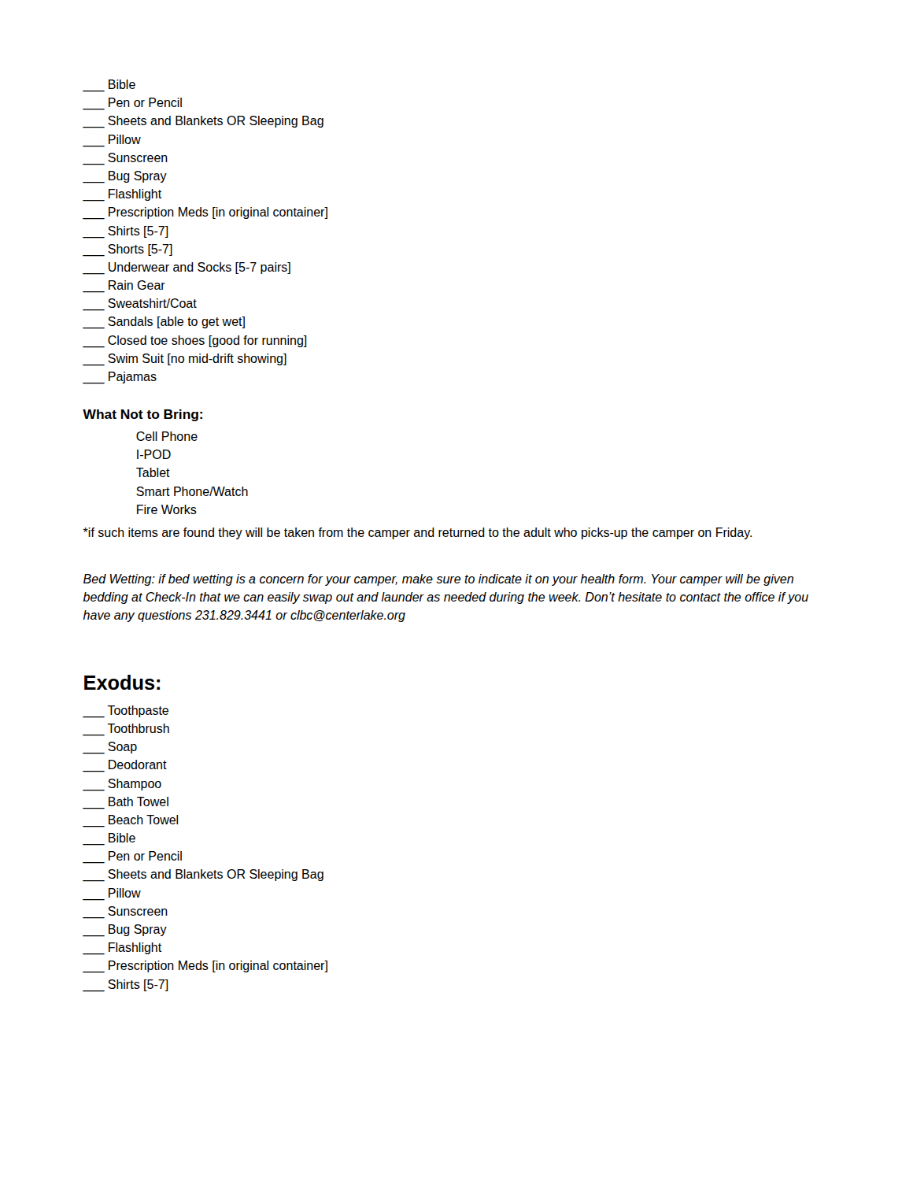___ Bible
___ Pen or Pencil
___ Sheets and Blankets OR Sleeping Bag
___ Pillow
___ Sunscreen
___ Bug Spray
___ Flashlight
___ Prescription Meds [in original container]
___ Shirts [5-7]
___ Shorts [5-7]
___ Underwear and Socks [5-7 pairs]
___ Rain Gear
___ Sweatshirt/Coat
___ Sandals [able to get wet]
___ Closed toe shoes [good for running]
___ Swim Suit [no mid-drift showing]
___ Pajamas
What Not to Bring:
Cell Phone
I-POD
Tablet
Smart Phone/Watch
Fire Works
*if such items are found they will be taken from the camper and returned to the adult who picks-up the camper on Friday.
Bed Wetting: if bed wetting is a concern for your camper, make sure to indicate it on your health form. Your camper will be given bedding at Check-In that we can easily swap out and launder as needed during the week. Don’t hesitate to contact the office if you have any questions 231.829.3441 or clbc@centerlake.org
Exodus:
___ Toothpaste
___ Toothbrush
___ Soap
___ Deodorant
___ Shampoo
___ Bath Towel
___ Beach Towel
___ Bible
___ Pen or Pencil
___ Sheets and Blankets OR Sleeping Bag
___ Pillow
___ Sunscreen
___ Bug Spray
___ Flashlight
___ Prescription Meds [in original container]
___ Shirts [5-7]